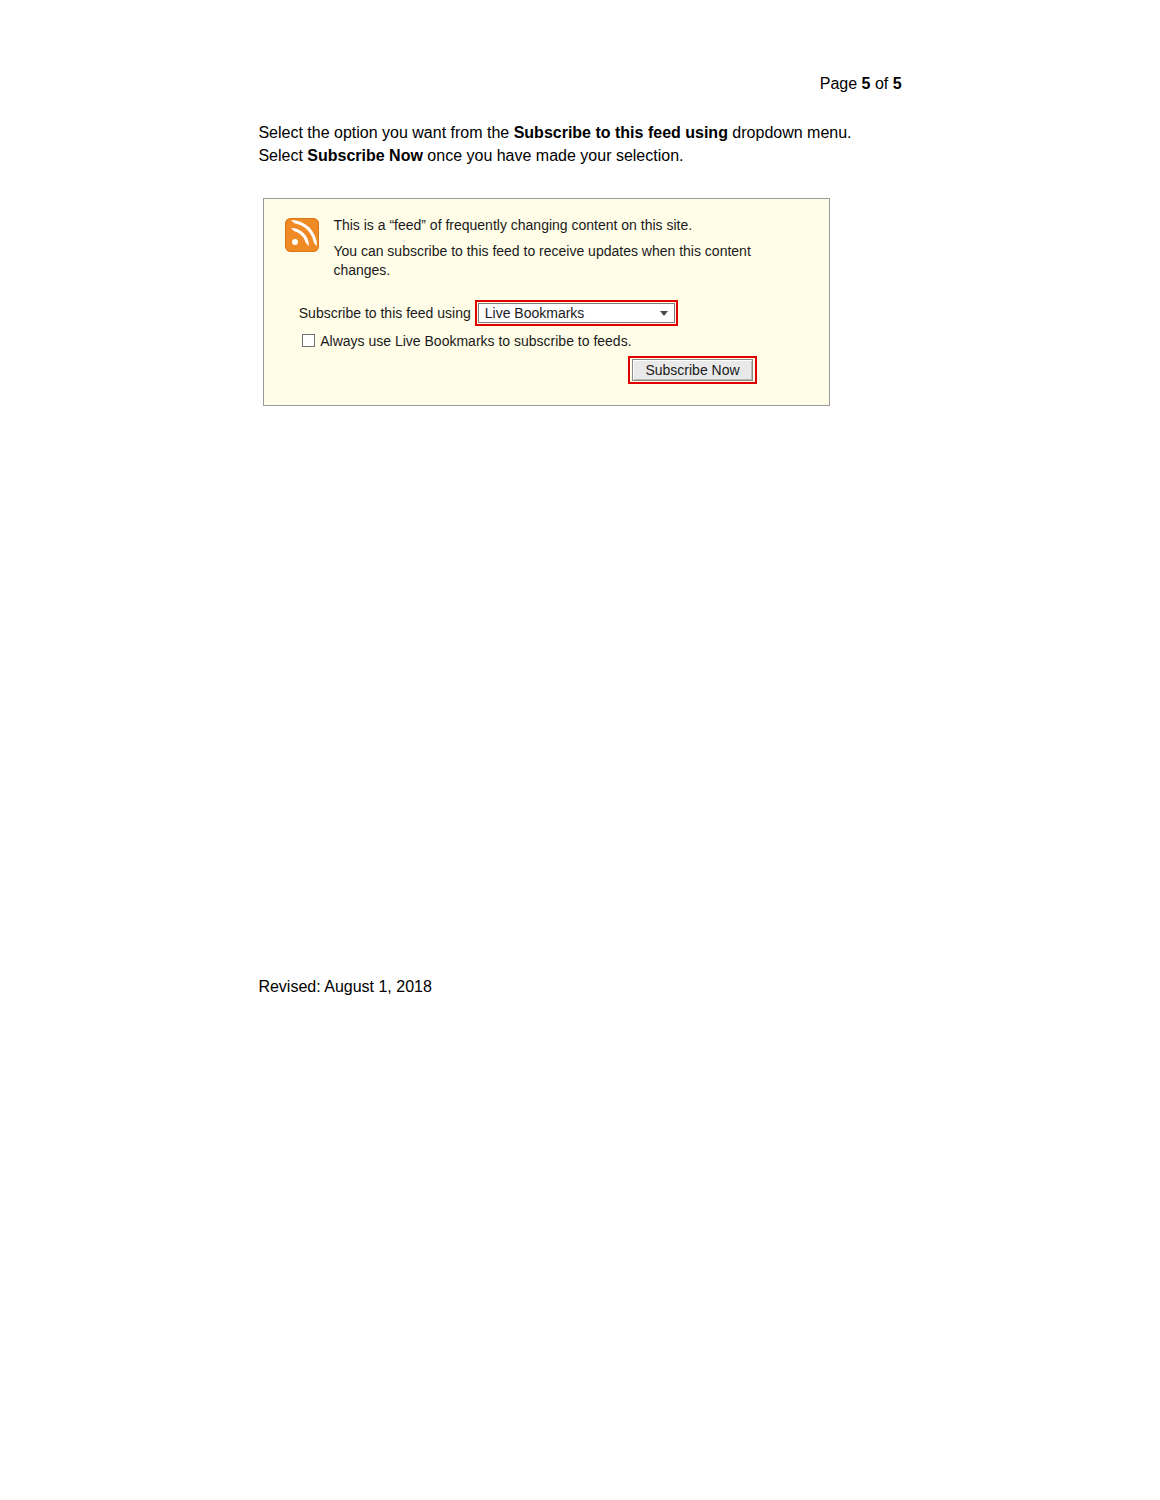Page 5 of 5
Select the option you want from the Subscribe to this feed using dropdown menu. Select Subscribe Now once you have made your selection.
This is a “feed” of frequently changing content on this site.
You can subscribe to this feed to receive updates when this content changes.
Subscribe to this feed using Live Bookmarks
Always use Live Bookmarks to subscribe to feeds.
Subscribe Now
Revised: August 1, 2018